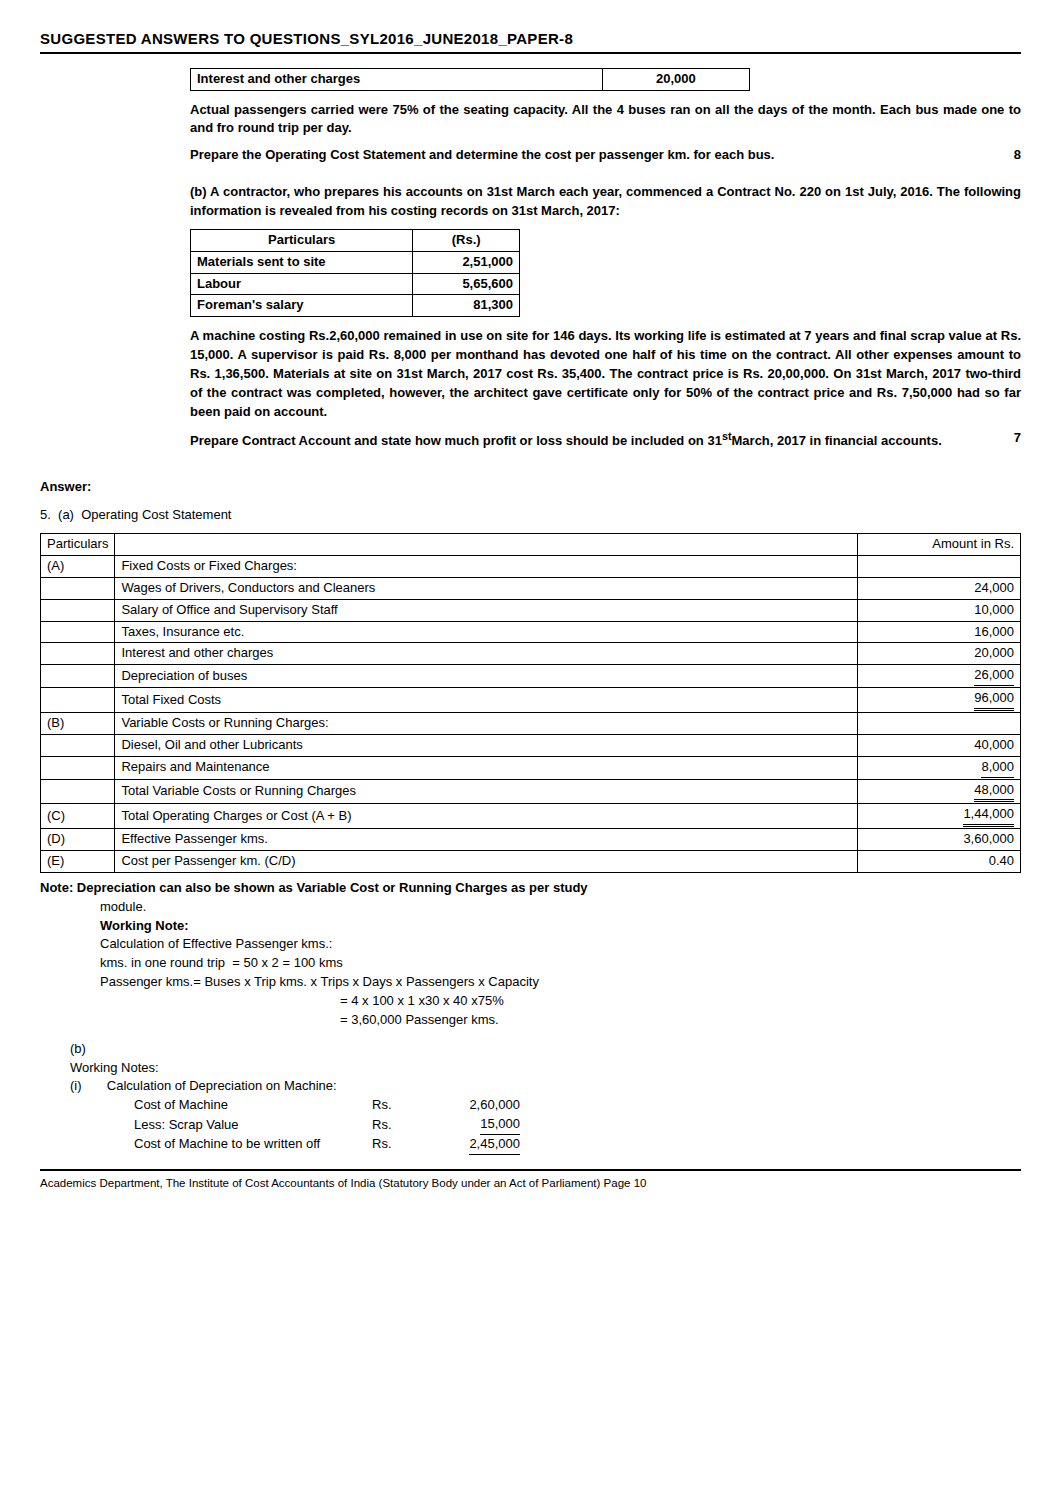SUGGESTED ANSWERS TO QUESTIONS_SYL2016_JUNE2018_PAPER-8
| Interest and other charges | 20,000 |
Actual passengers carried were 75% of the seating capacity. All the 4 buses ran on all the days of the month. Each bus made one to and fro round trip per day.
Prepare the Operating Cost Statement and determine the cost per passenger km. for each bus. 8
(b) A contractor, who prepares his accounts on 31st March each year, commenced a Contract No. 220 on 1st July, 2016. The following information is revealed from his costing records on 31st March, 2017:
| Particulars | (Rs.) |
| Materials sent to site | 2,51,000 |
| Labour | 5,65,600 |
| Foreman's salary | 81,300 |
A machine costing Rs.2,60,000 remained in use on site for 146 days. Its working life is estimated at 7 years and final scrap value at Rs. 15,000. A supervisor is paid Rs. 8,000 per monthand has devoted one half of his time on the contract. All other expenses amount to Rs. 1,36,500. Materials at site on 31st March, 2017 cost Rs. 35,400. The contract price is Rs. 20,00,000. On 31st March, 2017 two-third of the contract was completed, however, the architect gave certificate only for 50% of the contract price and Rs. 7,50,000 had so far been paid on account.
Prepare Contract Account and state how much profit or loss should be included on 31stMarch, 2017 in financial accounts. 7
Answer:
5. (a) Operating Cost Statement
| Particulars | | Amount in Rs. |
| (A) | Fixed Costs or Fixed Charges: | |
| | Wages of Drivers, Conductors and Cleaners | 24,000 |
| | Salary of Office and Supervisory Staff | 10,000 |
| | Taxes, Insurance etc. | 16,000 |
| | Interest and other charges | 20,000 |
| | Depreciation of buses | 26,000 |
| | Total Fixed Costs | 96,000 |
| (B) | Variable Costs or Running Charges: | |
| | Diesel, Oil and other Lubricants | 40,000 |
| | Repairs and Maintenance | 8,000 |
| | Total Variable Costs or Running Charges | 48,000 |
| (C) | Total Operating Charges or Cost (A + B) | 1,44,000 |
| (D) | Effective Passenger kms. | 3,60,000 |
| (E) | Cost per Passenger km. (C/D) | 0.40 |
Note: Depreciation can also be shown as Variable Cost or Running Charges as per study
module.
Working Note:
Calculation of Effective Passenger kms.:
kms. in one round trip = 50 x 2 = 100 kms
Passenger kms.= Buses x Trip kms. x Trips x Days x Passengers x Capacity
= 4 x 100 x 1 x30 x 40 x75%
= 3,60,000 Passenger kms.
(b)
Working Notes:
(i) Calculation of Depreciation on Machine:
| Cost of Machine | Rs. | 2,60,000 |
| Less: Scrap Value | Rs. | 15,000 |
| Cost of Machine to be written off | Rs. | 2,45,000 |
Academics Department, The Institute of Cost Accountants of India (Statutory Body under an Act of Parliament) Page 10